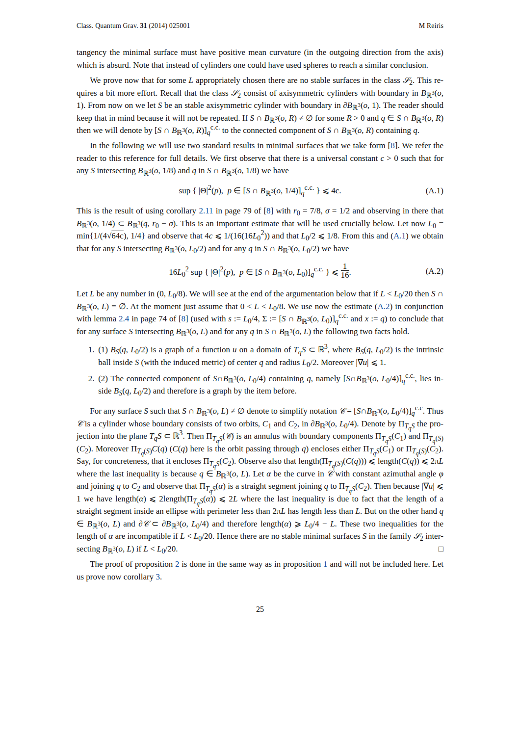Class. Quantum Grav. 31 (2014) 025001 M Reiris
tangency the minimal surface must have positive mean curvature (in the outgoing direction from the axis) which is absurd. Note that instead of cylinders one could have used spheres to reach a similar conclusion.
We prove now that for some L appropriately chosen there are no stable surfaces in the class 𝒮2. This requires a bit more effort. Recall that the class 𝒮2 consist of axisymmetric cylinders with boundary in Bℝ3(o, 1). From now on we let S be an stable axisymmetric cylinder with boundary in ∂Bℝ3(o, 1). The reader should keep that in mind because it will not be repeated. If S ∩ Bℝ3(o, R) ≠ ∅ for some R > 0 and q ∈ S ∩ Bℝ3(o, R) then we will denote by [S ∩ Bℝ3(o, R)]qc.c. to the connected component of S ∩ Bℝ3(o, R) containing q.
In the following we will use two standard results in minimal surfaces that we take form [8]. We refer the reader to this reference for full details. We first observe that there is a universal constant c > 0 such that for any S intersecting Bℝ3(o, 1/8) and q in S ∩ Bℝ3(o, 1/8) we have
sup { |Θ|2(p), p ∈ [S ∩ Bℝ3(o, 1/4)]qc.c. } ⩽ 4c. (A.1)
This is the result of using corollary 2.11 in page 79 of [8] with r0 = 7/8, σ = 1/2 and observing in there that Bℝ3(o, 1/4) ⊂ Bℝ3(q, r0 − σ). This is an important estimate that will be used crucially below. Let now L0 = min{1/(4√64c), 1/4} and observe that 4c ⩽ 1/(16(16L02)) and that L0/2 ⩽ 1/8. From this and (A.1) we obtain that for any S intersecting Bℝ3(o, L0/2) and for any q in S ∩ Bℝ3(o, L0/2) we have
16L02 sup { |Θ|2(p), p ∈ [S ∩ Bℝ3(o, L0)]qc.c. } ⩽ 116. (A.2)
Let L be any number in (0, L0/8). We will see at the end of the argumentation below that if L < L0/20 then S ∩ Bℝ3(o, L) = ∅. At the moment just assume that 0 < L < L0/8. We use now the estimate (A.2) in conjunction with lemma 2.4 in page 74 of [8] (used with s := L0/4, Σ := [S ∩ Bℝ3(o, L0)]qc.c. and x := q) to conclude that for any surface S intersecting Bℝ3(o, L) and for any q in S ∩ Bℝ3(o, L) the following two facts hold.
(1) BS(q, L0/2) is a graph of a function u on a domain of TqS ⊂ ℝ3, where BS(q, L0/2) is the intrinsic ball inside S (with the induced metric) of center q and radius L0/2. Moreover |∇u| ⩽ 1.
(2) The connected component of S∩Bℝ3(o, L0/4) containing q, namely [S∩Bℝ3(o, L0/4)]qc.c., lies inside BS(q, L0/2) and therefore is a graph by the item before.
For any surface S such that S ∩ Bℝ3(o, L) ≠ ∅ denote to simplify notation 𝒞 = [S∩Bℝ3(o, L0/4)]qc.c. Thus 𝒞 is a cylinder whose boundary consists of two orbits, C1 and C2, in ∂Bℝ3(o, L0/4). Denote by ΠTqS the projection into the plane TqS ⊂ ℝ3. Then ΠTqS(𝒞) is an annulus with boundary components ΠTqS(C1) and ΠTq(S)(C2). Moreover ΠTq(S)C(q) (C(q) here is the orbit passing through q) encloses either ΠTqS(C1) or ΠTq(S)(C2). Say, for concreteness, that it encloses ΠTqS(C2). Observe also that length(ΠTq(S)(C(q))) ⩽ length(C(q)) ⩽ 2πL where the last inequality is because q ∈ Bℝ3(o, L). Let α be the curve in 𝒞 with constant azimuthal angle φ and joining q to C2 and observe that ΠTqS(α) is a straight segment joining q to ΠTqS(C2). Then because |∇u| ⩽ 1 we have length(α) ⩽ 2length(ΠTqS(α)) ⩽ 2L where the last inequality is due to fact that the length of a straight segment inside an ellipse with perimeter less than 2πL has length less than L. But on the other hand q ∈ Bℝ3(o, L) and ∂𝒞 ⊂ ∂Bℝ3(o, L0/4) and therefore length(α) ⩾ L0/4 − L. These two inequalities for the length of α are incompatible if L < L0/20. Hence there are no stable minimal surfaces S in the family 𝒮2 intersecting Bℝ3(o, L) if L < L0/20. □
The proof of proposition 2 is done in the same way as in proposition 1 and will not be included here. Let us prove now corollary 3.
25